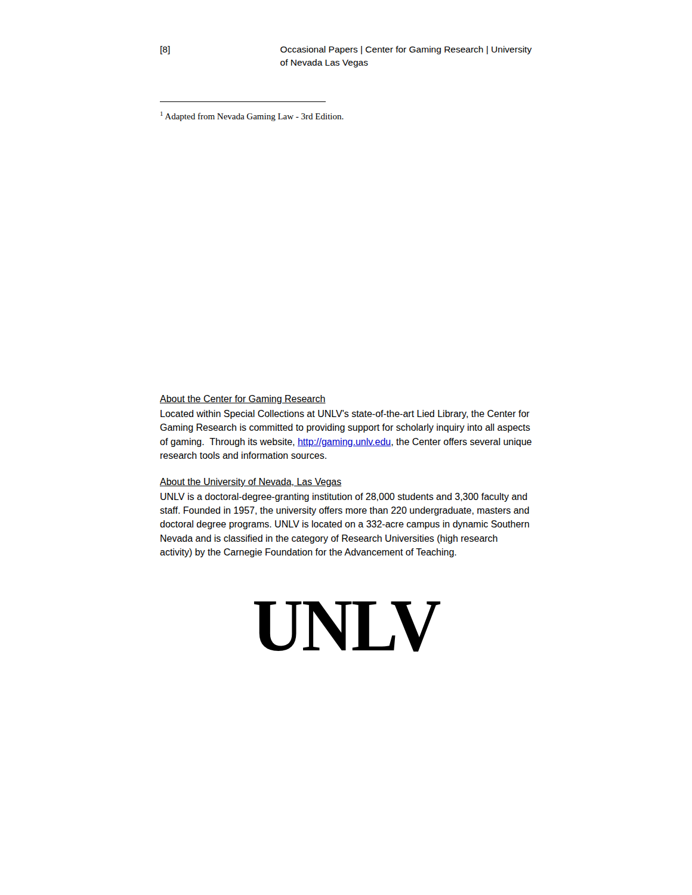[8] Occasional Papers | Center for Gaming Research | University of Nevada Las Vegas
1 Adapted from Nevada Gaming Law - 3rd Edition.
About the Center for Gaming Research
Located within Special Collections at UNLV's state-of-the-art Lied Library, the Center for Gaming Research is committed to providing support for scholarly inquiry into all aspects of gaming. Through its website, http://gaming.unlv.edu, the Center offers several unique research tools and information sources.
About the University of Nevada, Las Vegas
UNLV is a doctoral-degree-granting institution of 28,000 students and 3,300 faculty and staff. Founded in 1957, the university offers more than 220 undergraduate, masters and doctoral degree programs. UNLV is located on a 332-acre campus in dynamic Southern Nevada and is classified in the category of Research Universities (high research activity) by the Carnegie Foundation for the Advancement of Teaching.
UNLV